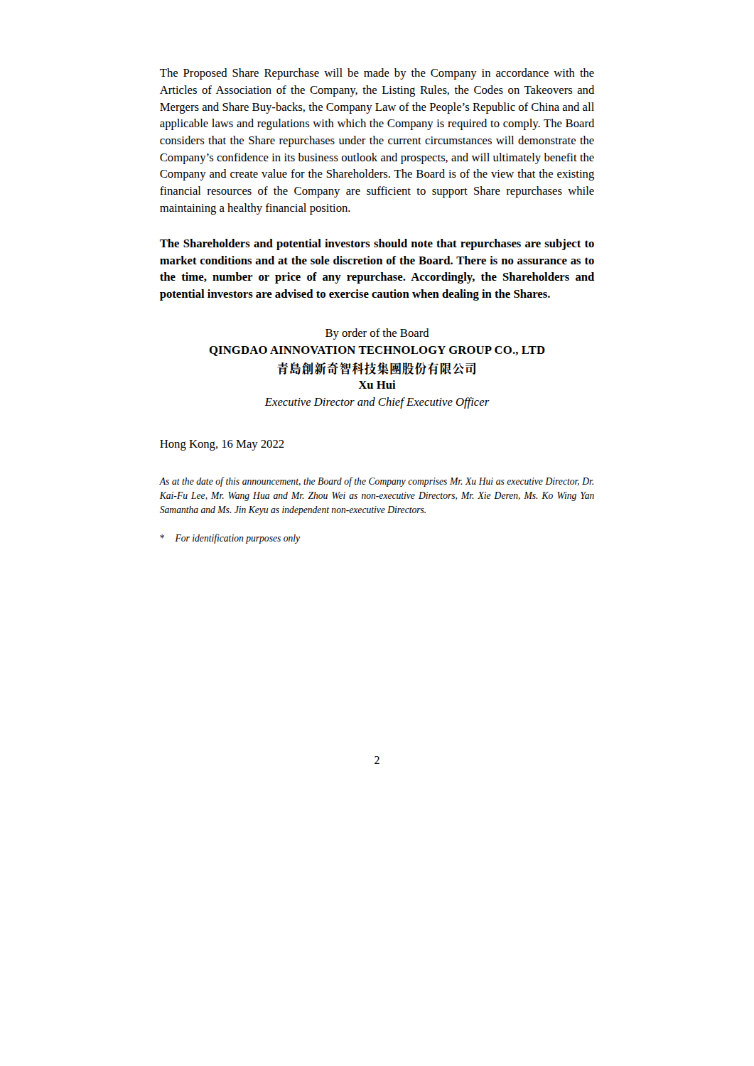The Proposed Share Repurchase will be made by the Company in accordance with the Articles of Association of the Company, the Listing Rules, the Codes on Takeovers and Mergers and Share Buy-backs, the Company Law of the People’s Republic of China and all applicable laws and regulations with which the Company is required to comply. The Board considers that the Share repurchases under the current circumstances will demonstrate the Company’s confidence in its business outlook and prospects, and will ultimately benefit the Company and create value for the Shareholders. The Board is of the view that the existing financial resources of the Company are sufficient to support Share repurchases while maintaining a healthy financial position.
The Shareholders and potential investors should note that repurchases are subject to market conditions and at the sole discretion of the Board. There is no assurance as to the time, number or price of any repurchase. Accordingly, the Shareholders and potential investors are advised to exercise caution when dealing in the Shares.
By order of the Board QINGDAO AINNOVATION TECHNOLOGY GROUP CO., LTD 青島創新奇智科技集團股份有限公司 Xu Hui Executive Director and Chief Executive Officer
Hong Kong, 16 May 2022
As at the date of this announcement, the Board of the Company comprises Mr. Xu Hui as executive Director, Dr. Kai-Fu Lee, Mr. Wang Hua and Mr. Zhou Wei as non-executive Directors, Mr. Xie Deren, Ms. Ko Wing Yan Samantha and Ms. Jin Keyu as independent non-executive Directors.
*For identification purposes only
2